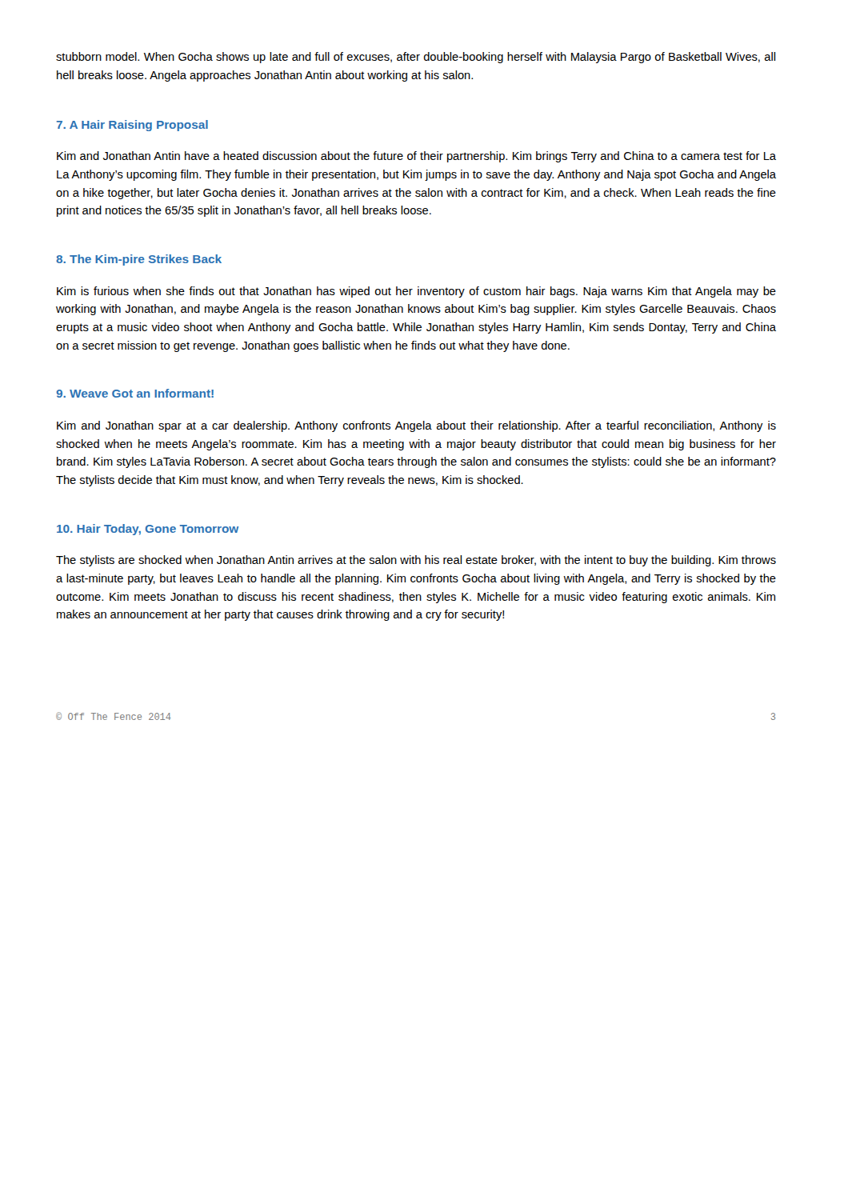stubborn model. When Gocha shows up late and full of excuses, after double-booking herself with Malaysia Pargo of Basketball Wives, all hell breaks loose. Angela approaches Jonathan Antin about working at his salon.
7. A Hair Raising Proposal
Kim and Jonathan Antin have a heated discussion about the future of their partnership. Kim brings Terry and China to a camera test for La La Anthony’s upcoming film. They fumble in their presentation, but Kim jumps in to save the day. Anthony and Naja spot Gocha and Angela on a hike together, but later Gocha denies it. Jonathan arrives at the salon with a contract for Kim, and a check. When Leah reads the fine print and notices the 65/35 split in Jonathan’s favor, all hell breaks loose.
8. The Kim-pire Strikes Back
Kim is furious when she finds out that Jonathan has wiped out her inventory of custom hair bags. Naja warns Kim that Angela may be working with Jonathan, and maybe Angela is the reason Jonathan knows about Kim’s bag supplier. Kim styles Garcelle Beauvais. Chaos erupts at a music video shoot when Anthony and Gocha battle. While Jonathan styles Harry Hamlin, Kim sends Dontay, Terry and China on a secret mission to get revenge. Jonathan goes ballistic when he finds out what they have done.
9. Weave Got an Informant!
Kim and Jonathan spar at a car dealership. Anthony confronts Angela about their relationship. After a tearful reconciliation, Anthony is shocked when he meets Angela’s roommate. Kim has a meeting with a major beauty distributor that could mean big business for her brand. Kim styles LaTavia Roberson. A secret about Gocha tears through the salon and consumes the stylists: could she be an informant? The stylists decide that Kim must know, and when Terry reveals the news, Kim is shocked.
10. Hair Today, Gone Tomorrow
The stylists are shocked when Jonathan Antin arrives at the salon with his real estate broker, with the intent to buy the building. Kim throws a last-minute party, but leaves Leah to handle all the planning. Kim confronts Gocha about living with Angela, and Terry is shocked by the outcome. Kim meets Jonathan to discuss his recent shadiness, then styles K. Michelle for a music video featuring exotic animals. Kim makes an announcement at her party that causes drink throwing and a cry for security!
© Off The Fence 2014 3